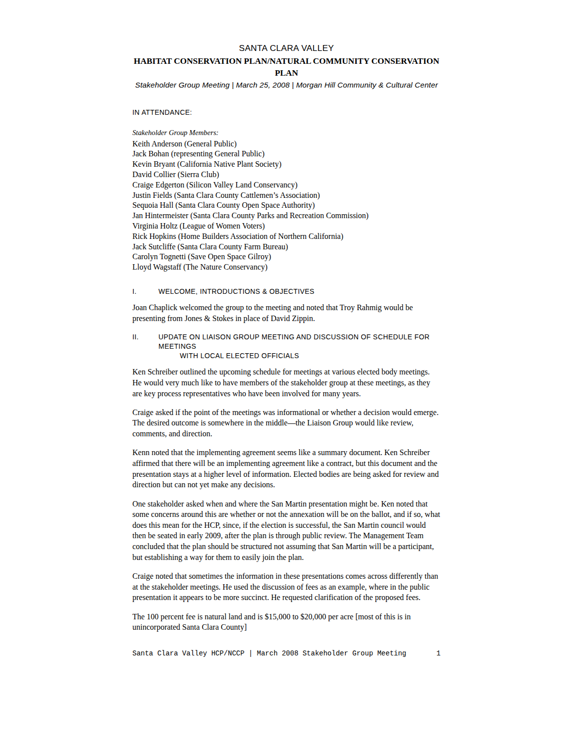SANTA CLARA VALLEY
HABITAT CONSERVATION PLAN/NATURAL COMMUNITY CONSERVATION PLAN
Stakeholder Group Meeting | March 25, 2008 | Morgan Hill Community & Cultural Center
IN ATTENDANCE:
Stakeholder Group Members:
Keith Anderson (General Public)
Jack Bohan (representing General Public)
Kevin Bryant (California Native Plant Society)
David Collier (Sierra Club)
Craige Edgerton (Silicon Valley Land Conservancy)
Justin Fields (Santa Clara County Cattlemen’s Association)
Sequoia Hall (Santa Clara County Open Space Authority)
Jan Hintermeister (Santa Clara County Parks and Recreation Commission)
Virginia Holtz (League of Women Voters)
Rick Hopkins (Home Builders Association of Northern California)
Jack Sutcliffe (Santa Clara County Farm Bureau)
Carolyn Tognetti (Save Open Space Gilroy)
Lloyd Wagstaff (The Nature Conservancy)
I. WELCOME, INTRODUCTIONS & OBJECTIVES
Joan Chaplick welcomed the group to the meeting and noted that Troy Rahmig would be presenting from Jones & Stokes in place of David Zippin.
II. UPDATE ON LIAISON GROUP MEETING AND DISCUSSION OF SCHEDULE FOR MEETINGSWITH LOCAL ELECTED OFFICIALS
Ken Schreiber outlined the upcoming schedule for meetings at various elected body meetings. He would very much like to have members of the stakeholder group at these meetings, as they are key process representatives who have been involved for many years.
Craige asked if the point of the meetings was informational or whether a decision would emerge. The desired outcome is somewhere in the middle—the Liaison Group would like review, comments, and direction.
Kenn noted that the implementing agreement seems like a summary document. Ken Schreiber affirmed that there will be an implementing agreement like a contract, but this document and the presentation stays at a higher level of information. Elected bodies are being asked for review and direction but can not yet make any decisions.
One stakeholder asked when and where the San Martin presentation might be. Ken noted that some concerns around this are whether or not the annexation will be on the ballot, and if so, what does this mean for the HCP, since, if the election is successful, the San Martin council would then be seated in early 2009, after the plan is through public review. The Management Team concluded that the plan should be structured not assuming that San Martin will be a participant, but establishing a way for them to easily join the plan.
Craige noted that sometimes the information in these presentations comes across differently than at the stakeholder meetings. He used the discussion of fees as an example, where in the public presentation it appears to be more succinct. He requested clarification of the proposed fees.
The 100 percent fee is natural land and is $15,000 to $20,000 per acre [most of this is in unincorporated Santa Clara County]
Santa Clara Valley HCP/NCCP | March 2008 Stakeholder Group Meeting 1